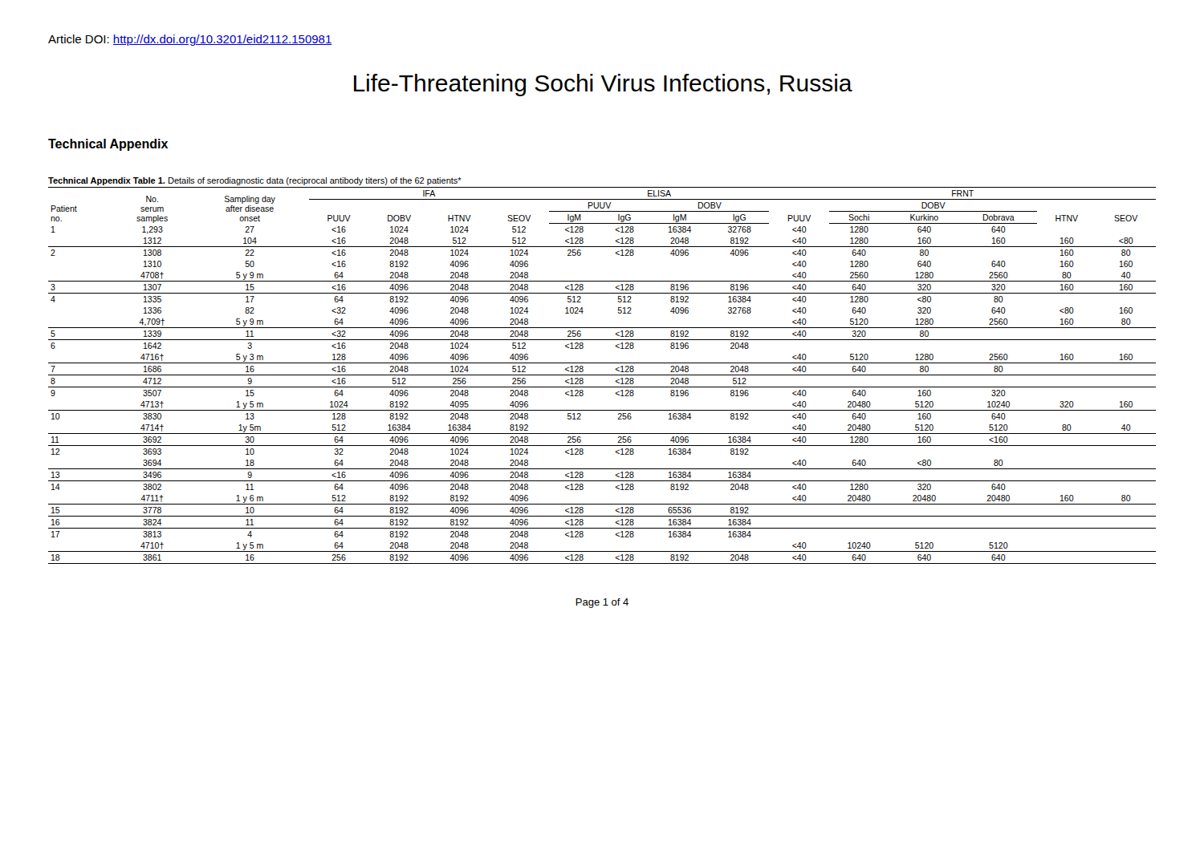Article DOI: http://dx.doi.org/10.3201/eid2112.150981
Life-Threatening Sochi Virus Infections, Russia
Technical Appendix
Technical Appendix Table 1. Details of serodiagnostic data (reciprocal antibody titers) of the 62 patients*
| Patient no. | No. serum samples | Sampling day after disease onset | IFA | ELISA | FRNT |
| --- | --- | --- | --- | --- | --- |
| PUUV | DOBV | HTNV | SEOV | PUUV | DOBV | PUUV | DOBV | HTNV | SEOV |
| IgM | IgG | IgM | IgG | Sochi | Kurkino | Dobrava |
| 1 | 1,293 | 27 | <16 | 1024 | 1024 | 512 | <128 | <128 | 16384 | 32768 | <40 | 1280 | 640 | 640 | | |
| | 1312 | 104 | <16 | 2048 | 512 | 512 | <128 | <128 | 2048 | 8192 | <40 | 1280 | 160 | 160 | 160 | <80 |
| 2 | 1308 | 22 | <16 | 2048 | 1024 | 1024 | 256 | <128 | 4096 | 4096 | <40 | 640 | 80 | | 160 | 80 |
| | 1310 | 50 | <16 | 8192 | 4096 | 4096 | | | | | <40 | 1280 | 640 | 640 | 160 | 160 |
| | 4708† | 5 y 9 m | 64 | 2048 | 2048 | 2048 | | | | | <40 | 2560 | 1280 | 2560 | 80 | 40 |
| 3 | 1307 | 15 | <16 | 4096 | 2048 | 2048 | <128 | <128 | 8196 | 8196 | <40 | 640 | 320 | 320 | 160 | 160 |
| 4 | 1335 | 17 | 64 | 8192 | 4096 | 4096 | 512 | 512 | 8192 | 16384 | <40 | 1280 | <80 | 80 | | |
| | 1336 | 82 | <32 | 4096 | 2048 | 1024 | 1024 | 512 | 4096 | 32768 | <40 | 640 | 320 | 640 | <80 | 160 |
| | 4,709† | 5 y 9 m | 64 | 4096 | 4096 | 2048 | | | | | <40 | 5120 | 1280 | 2560 | 160 | 80 |
| 5 | 1339 | 11 | <32 | 4096 | 2048 | 2048 | 256 | <128 | 8192 | 8192 | <40 | 320 | 80 | | | |
| 6 | 1642 | 3 | <16 | 2048 | 1024 | 512 | <128 | <128 | 8196 | 2048 | | | | | | |
| | 4716† | 5 y 3 m | 128 | 4096 | 4096 | 4096 | | | | | <40 | 5120 | 1280 | 2560 | 160 | 160 |
| 7 | 1686 | 16 | <16 | 2048 | 1024 | 512 | <128 | <128 | 2048 | 2048 | <40 | 640 | 80 | 80 | | |
| 8 | 4712 | 9 | <16 | 512 | 256 | 256 | <128 | <128 | 2048 | 512 | | | | | | |
| 9 | 3507 | 15 | 64 | 4096 | 2048 | 2048 | <128 | <128 | 8196 | 8196 | <40 | 640 | 160 | 320 | | |
| | 4713† | 1 y 5 m | 1024 | 8192 | 4095 | 4096 | | | | | <40 | 20480 | 5120 | 10240 | 320 | 160 |
| 10 | 3830 | 13 | 128 | 8192 | 2048 | 2048 | 512 | 256 | 16384 | 8192 | <40 | 640 | 160 | 640 | | |
| | 4714† | 1y 5m | 512 | 16384 | 16384 | 8192 | | | | | <40 | 20480 | 5120 | 5120 | 80 | 40 |
| 11 | 3692 | 30 | 64 | 4096 | 4096 | 2048 | 256 | 256 | 4096 | 16384 | <40 | 1280 | 160 | <160 | | |
| 12 | 3693 | 10 | 32 | 2048 | 1024 | 1024 | <128 | <128 | 16384 | 8192 | | | | | | |
| | 3694 | 18 | 64 | 2048 | 2048 | 2048 | | | | | <40 | 640 | <80 | 80 | | |
| 13 | 3496 | 9 | <16 | 4096 | 4096 | 2048 | <128 | <128 | 16384 | 16384 | | | | | | |
| 14 | 3802 | 11 | 64 | 4096 | 2048 | 2048 | <128 | <128 | 8192 | 2048 | <40 | 1280 | 320 | 640 | | |
| | 4711† | 1 y 6 m | 512 | 8192 | 8192 | 4096 | | | | | <40 | 20480 | 20480 | 20480 | 160 | 80 |
| 15 | 3778 | 10 | 64 | 8192 | 4096 | 4096 | <128 | <128 | 65536 | 8192 | | | | | | |
| 16 | 3824 | 11 | 64 | 8192 | 8192 | 4096 | <128 | <128 | 16384 | 16384 | | | | | | |
| 17 | 3813 | 4 | 64 | 8192 | 2048 | 2048 | <128 | <128 | 16384 | 16384 | | | | | | |
| | 4710† | 1 y 5 m | 64 | 2048 | 2048 | 2048 | | | | | <40 | 10240 | 5120 | 5120 | | |
| 18 | 3861 | 16 | 256 | 8192 | 4096 | 4096 | <128 | <128 | 8192 | 2048 | <40 | 640 | 640 | 640 | | |
Page 1 of 4